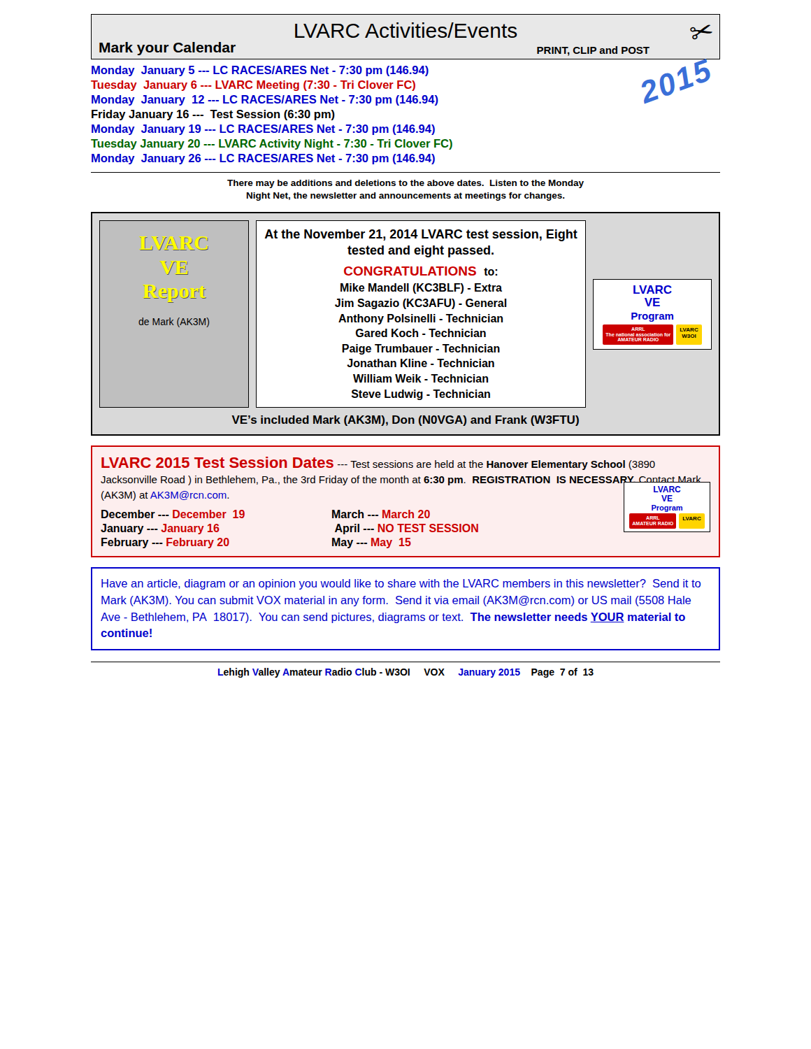✂
LVARC Activities/Events
Mark your Calendar PRINT, CLIP and POST
2015
Monday January 5 --- LC RACES/ARES Net - 7:30 pm (146.94)
Tuesday January 6 --- LVARC Meeting (7:30 - Tri Clover FC)
Monday January 12 --- LC RACES/ARES Net - 7:30 pm (146.94)
Friday January 16 --- Test Session (6:30 pm)
Monday January 19 --- LC RACES/ARES Net - 7:30 pm (146.94)
Tuesday January 20 --- LVARC Activity Night - 7:30 - Tri Clover FC)
Monday January 26 --- LC RACES/ARES Net - 7:30 pm (146.94)
There may be additions and deletions to the above dates. Listen to the Monday
Night Net, the newsletter and announcements at meetings for changes.
LVARC
VE
Report
de Mark (AK3M)
At the November 21, 2014 LVARC test session, Eight tested and eight passed.
CONGRATULATIONS to:
Mike Mandell (KC3BLF) - Extra
Jim Sagazio (KC3AFU) - General
Anthony Polsinelli - Technician
Gared Koch - Technician
Paige Trumbauer - Technician
Jonathan Kline - Technician
William Weik - Technician
Steve Ludwig - Technician
LVARC
VE
Program
ARRL
The national association for
AMATEUR RADIO
LVARC
W3OI
VE’s included Mark (AK3M), Don (N0VGA) and Frank (W3FTU)
LVARC 2015 Test Session Dates
--- Test sessions are held at the Hanover Elementary School (3890 Jacksonville Road ) in Bethlehem, Pa., the 3rd Friday of the month at 6:30 pm. REGISTRATION IS NECESSARY. Contact Mark (AK3M) at AK3M@rcn.com.
LVARC
VE
Program
ARRL
AMATEUR RADIO
LVARC
December --- December 19
March --- March 20
January --- January 16
April --- NO TEST SESSION
February --- February 20
May --- May 15
Have an article, diagram or an opinion you would like to share with the LVARC members in this newsletter? Send it to Mark (AK3M). You can submit VOX material in any form. Send it via email (AK3M@rcn.com) or US mail (5508 Hale Ave - Bethlehem, PA 18017). You can send pictures, diagrams or text. The newsletter needs YOUR material to continue!
Lehigh Valley Amateur Radio Club - W3OI VOX January 2015 Page 7 of 13